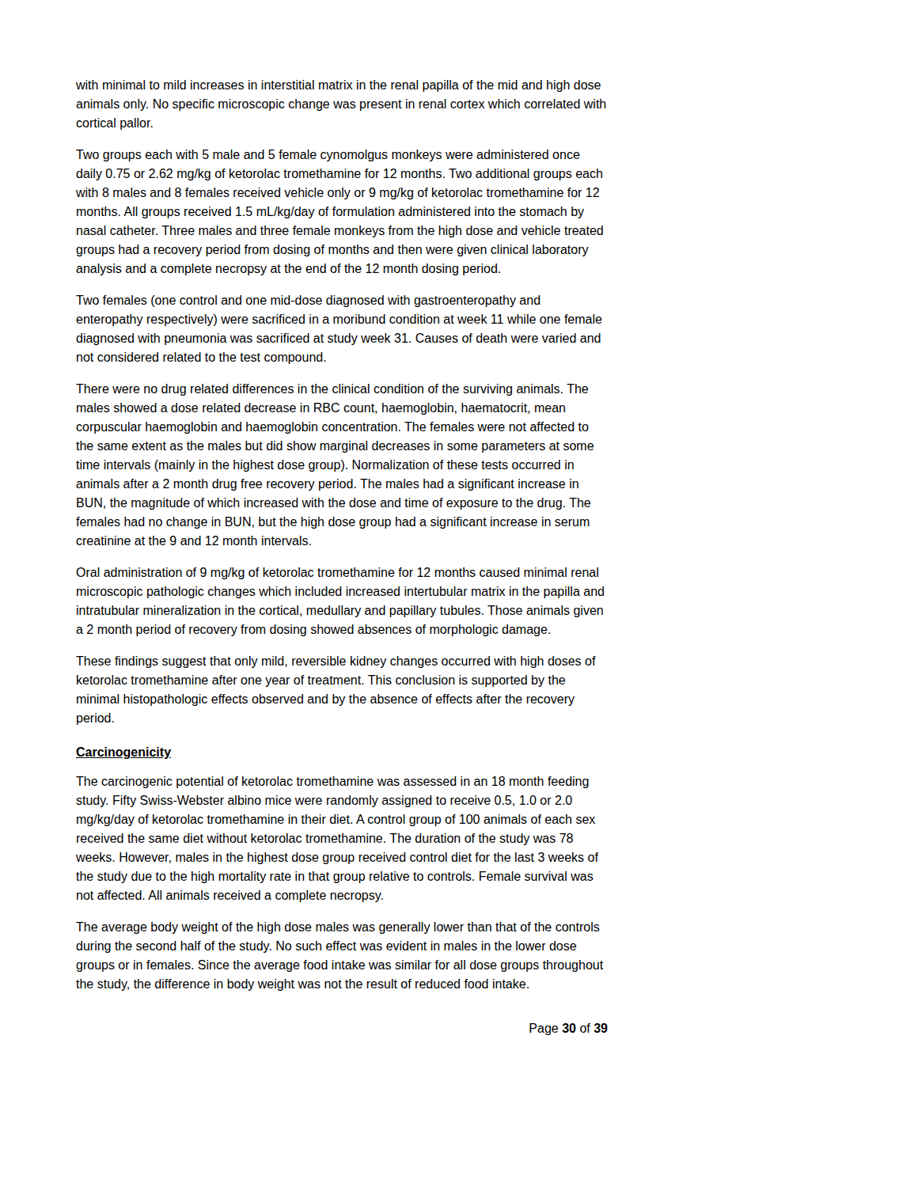with minimal to mild increases in interstitial matrix in the renal papilla of the mid and high dose animals only. No specific microscopic change was present in renal cortex which correlated with cortical pallor.
Two groups each with 5 male and 5 female cynomolgus monkeys were administered once daily 0.75 or 2.62 mg/kg of ketorolac tromethamine for 12 months. Two additional groups each with 8 males and 8 females received vehicle only or 9 mg/kg of ketorolac tromethamine for 12 months. All groups received 1.5 mL/kg/day of formulation administered into the stomach by nasal catheter. Three males and three female monkeys from the high dose and vehicle treated groups had a recovery period from dosing of months and then were given clinical laboratory analysis and a complete necropsy at the end of the 12 month dosing period.
Two females (one control and one mid-dose diagnosed with gastroenteropathy and enteropathy respectively) were sacrificed in a moribund condition at week 11 while one female diagnosed with pneumonia was sacrificed at study week 31. Causes of death were varied and not considered related to the test compound.
There were no drug related differences in the clinical condition of the surviving animals. The males showed a dose related decrease in RBC count, haemoglobin, haematocrit, mean corpuscular haemoglobin and haemoglobin concentration. The females were not affected to the same extent as the males but did show marginal decreases in some parameters at some time intervals (mainly in the highest dose group). Normalization of these tests occurred in animals after a 2 month drug free recovery period. The males had a significant increase in BUN, the magnitude of which increased with the dose and time of exposure to the drug. The females had no change in BUN, but the high dose group had a significant increase in serum creatinine at the 9 and 12 month intervals.
Oral administration of 9 mg/kg of ketorolac tromethamine for 12 months caused minimal renal microscopic pathologic changes which included increased intertubular matrix in the papilla and intratubular mineralization in the cortical, medullary and papillary tubules. Those animals given a 2 month period of recovery from dosing showed absences of morphologic damage.
These findings suggest that only mild, reversible kidney changes occurred with high doses of ketorolac tromethamine after one year of treatment. This conclusion is supported by the minimal histopathologic effects observed and by the absence of effects after the recovery period.
Carcinogenicity
The carcinogenic potential of ketorolac tromethamine was assessed in an 18 month feeding study. Fifty Swiss-Webster albino mice were randomly assigned to receive 0.5, 1.0 or 2.0 mg/kg/day of ketorolac tromethamine in their diet. A control group of 100 animals of each sex received the same diet without ketorolac tromethamine. The duration of the study was 78 weeks. However, males in the highest dose group received control diet for the last 3 weeks of the study due to the high mortality rate in that group relative to controls. Female survival was not affected. All animals received a complete necropsy.
The average body weight of the high dose males was generally lower than that of the controls during the second half of the study. No such effect was evident in males in the lower dose groups or in females. Since the average food intake was similar for all dose groups throughout the study, the difference in body weight was not the result of reduced food intake.
Page 30 of 39